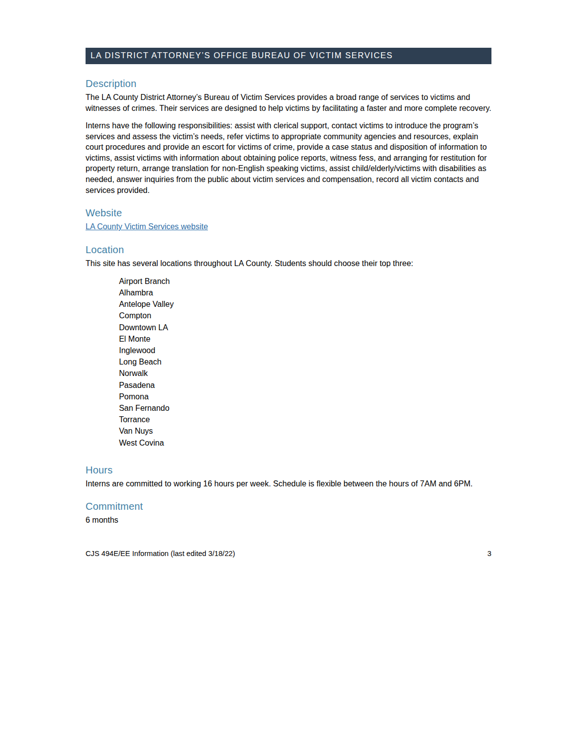LA DISTRICT ATTORNEY’S OFFICE BUREAU OF VICTIM SERVICES
Description
The LA County District Attorney’s Bureau of Victim Services provides a broad range of services to victims and witnesses of crimes. Their services are designed to help victims by facilitating a faster and more complete recovery.
Interns have the following responsibilities: assist with clerical support, contact victims to introduce the program’s services and assess the victim’s needs, refer victims to appropriate community agencies and resources, explain court procedures and provide an escort for victims of crime, provide a case status and disposition of information to victims, assist victims with information about obtaining police reports, witness fess, and arranging for restitution for property return, arrange translation for non-English speaking victims, assist child/elderly/victims with disabilities as needed, answer inquiries from the public about victim services and compensation, record all victim contacts and services provided.
Website
LA County Victim Services website
Location
This site has several locations throughout LA County. Students should choose their top three:
Airport Branch
Alhambra
Antelope Valley
Compton
Downtown LA
El Monte
Inglewood
Long Beach
Norwalk
Pasadena
Pomona
San Fernando
Torrance
Van Nuys
West Covina
Hours
Interns are committed to working 16 hours per week. Schedule is flexible between the hours of 7AM and 6PM.
Commitment
6 months
CJS 494E/EE Information (last edited 3/18/22) 3